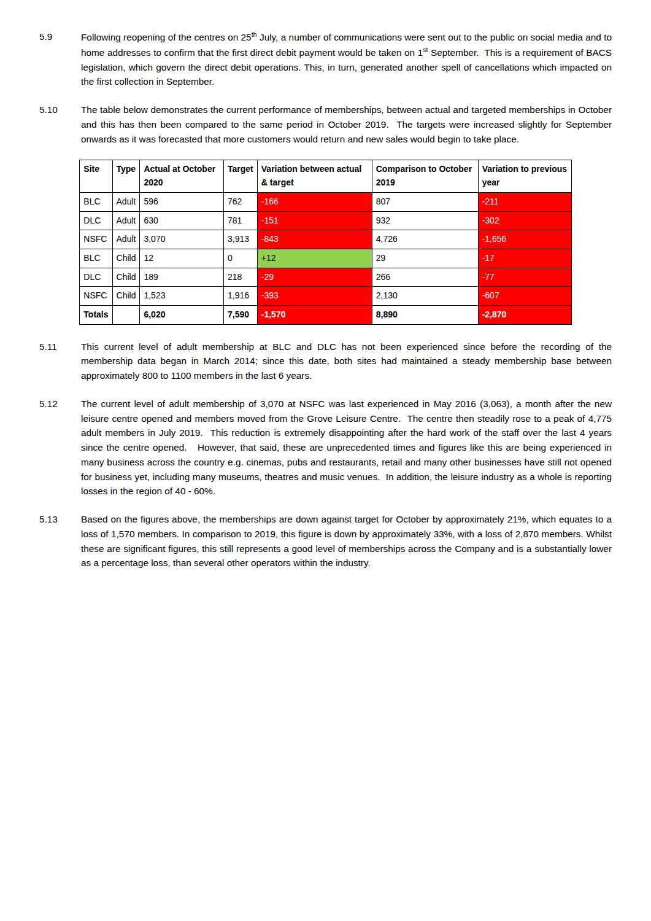5.9
Following reopening of the centres on 25th July, a number of communications were sent out to the public on social media and to home addresses to confirm that the first direct debit payment would be taken on 1st September. This is a requirement of BACS legislation, which govern the direct debit operations. This, in turn, generated another spell of cancellations which impacted on the first collection in September.
5.10
The table below demonstrates the current performance of memberships, between actual and targeted memberships in October and this has then been compared to the same period in October 2019. The targets were increased slightly for September onwards as it was forecasted that more customers would return and new sales would begin to take place.
| Site | Type | Actual at October 2020 | Target | Variation between actual & target | Comparison to October 2019 | Variation to previous year |
| --- | --- | --- | --- | --- | --- | --- |
| BLC | Adult | 596 | 762 | -166 | 807 | -211 |
| DLC | Adult | 630 | 781 | -151 | 932 | -302 |
| NSFC | Adult | 3,070 | 3,913 | -843 | 4,726 | -1,656 |
| BLC | Child | 12 | 0 | +12 | 29 | -17 |
| DLC | Child | 189 | 218 | -29 | 266 | -77 |
| NSFC | Child | 1,523 | 1,916 | -393 | 2,130 | -607 |
| Totals | | 6,020 | 7,590 | -1,570 | 8,890 | -2,870 |
5.11
This current level of adult membership at BLC and DLC has not been experienced since before the recording of the membership data began in March 2014; since this date, both sites had maintained a steady membership base between approximately 800 to 1100 members in the last 6 years.
5.12
The current level of adult membership of 3,070 at NSFC was last experienced in May 2016 (3,063), a month after the new leisure centre opened and members moved from the Grove Leisure Centre. The centre then steadily rose to a peak of 4,775 adult members in July 2019. This reduction is extremely disappointing after the hard work of the staff over the last 4 years since the centre opened. However, that said, these are unprecedented times and figures like this are being experienced in many business across the country e.g. cinemas, pubs and restaurants, retail and many other businesses have still not opened for business yet, including many museums, theatres and music venues. In addition, the leisure industry as a whole is reporting losses in the region of 40 - 60%.
5.13
Based on the figures above, the memberships are down against target for October by approximately 21%, which equates to a loss of 1,570 members. In comparison to 2019, this figure is down by approximately 33%, with a loss of 2,870 members. Whilst these are significant figures, this still represents a good level of memberships across the Company and is a substantially lower as a percentage loss, than several other operators within the industry.